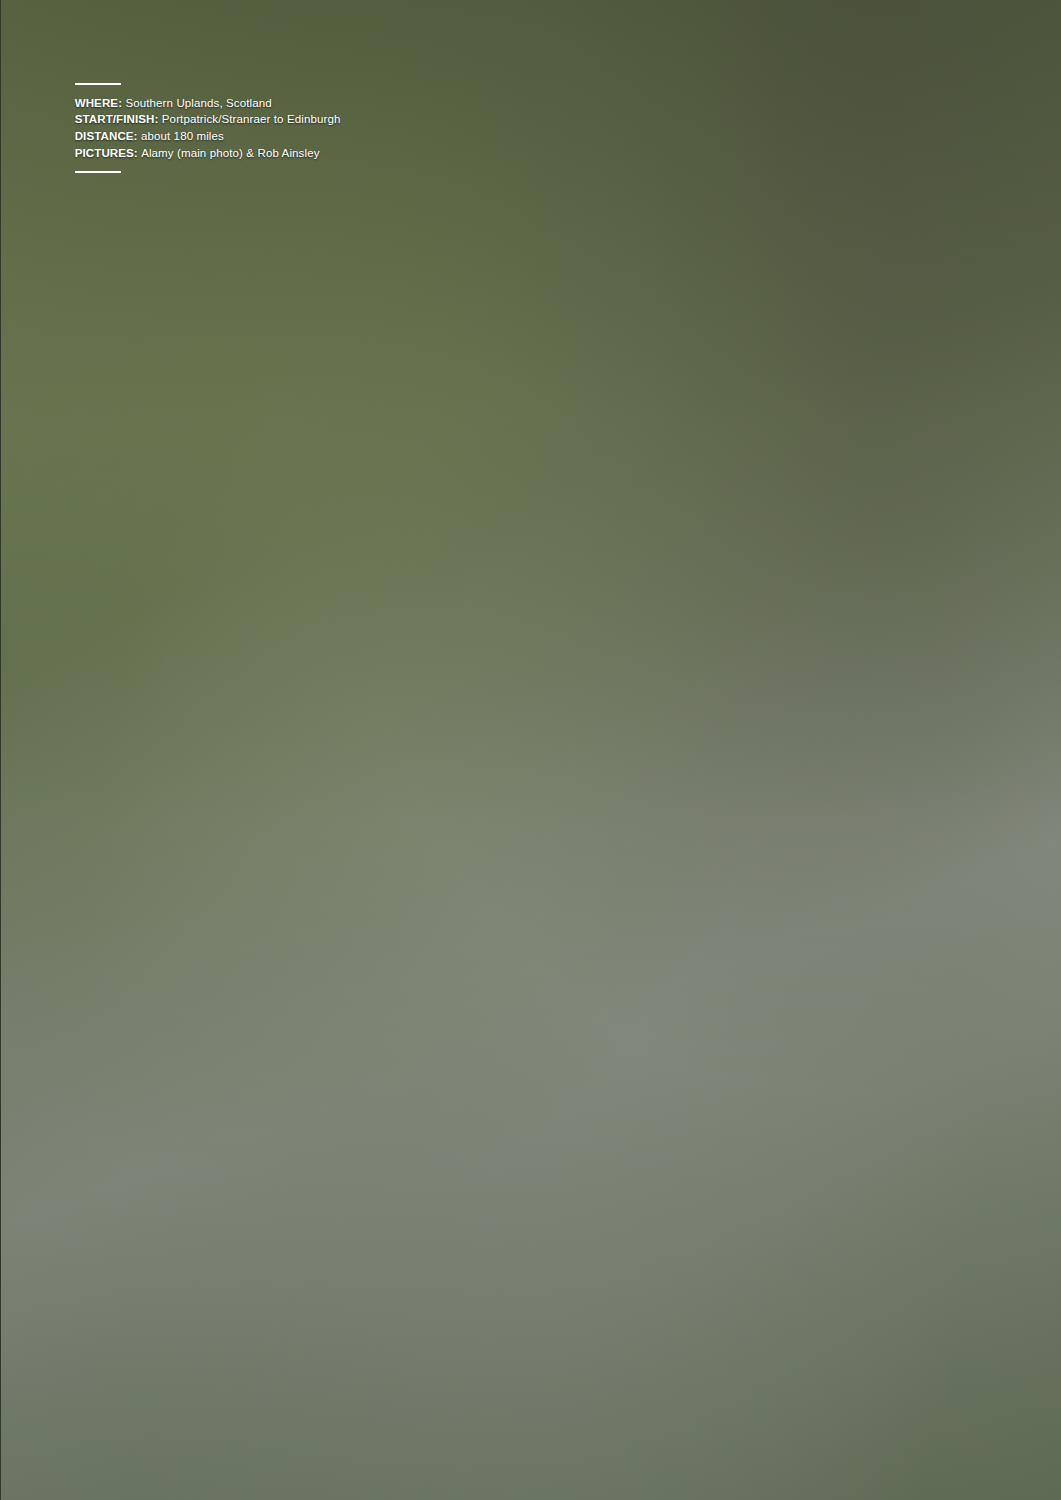WHERE:
Southern Uplands, Scotland
START/FINISH:
Portpatrick/Stranraer to Edinburgh
DISTANCE:
about 180 miles
PICTURES:
Alamy (main photo) & Rob Ainsley